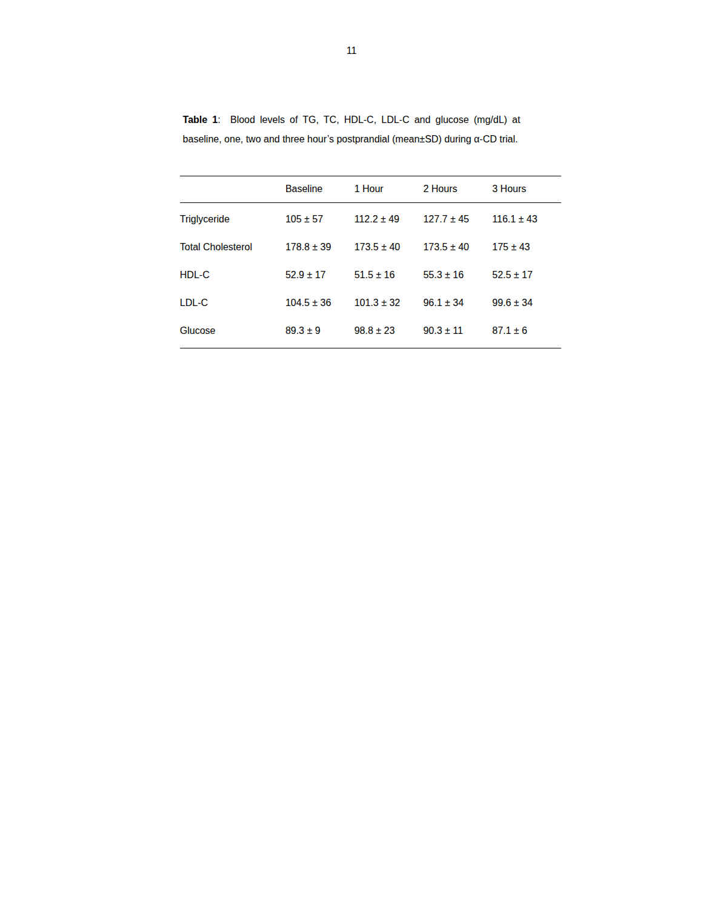11
Table 1: Blood levels of TG, TC, HDL-C, LDL-C and glucose (mg/dL) at baseline, one, two and three hour’s postprandial (mean±SD) during α-CD trial.
| | Baseline | 1 Hour | 2 Hours | 3 Hours |
| --- | --- | --- | --- | --- |
| Triglyceride | 105 ± 57 | 112.2 ± 49 | 127.7 ± 45 | 116.1 ± 43 |
| Total Cholesterol | 178.8 ± 39 | 173.5 ± 40 | 173.5 ± 40 | 175 ± 43 |
| HDL-C | 52.9 ± 17 | 51.5 ± 16 | 55.3 ± 16 | 52.5 ± 17 |
| LDL-C | 104.5 ± 36 | 101.3 ± 32 | 96.1 ± 34 | 99.6 ± 34 |
| Glucose | 89.3 ± 9 | 98.8 ± 23 | 90.3 ± 11 | 87.1 ± 6 |